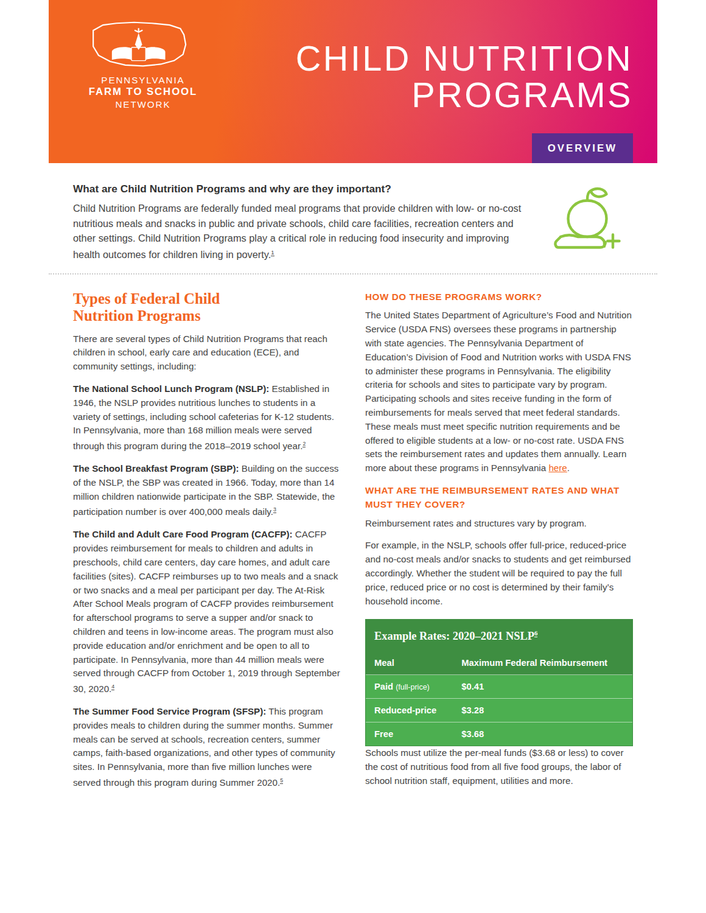PENNSYLVANIA
FARM TO SCHOOL
NETWORK
Child NutritionPrograms
OVERVIEW
What are Child Nutrition Programs and why are they important?
Child Nutrition Programs are federally funded meal programs that provide children with low- or no-cost nutritious meals and snacks in public and private schools, child care facilities, recreation centers and other settings. Child Nutrition Programs play a critical role in reducing food insecurity and improving health outcomes for children living in poverty.1
Types of Federal Child
Nutrition Programs
There are several types of Child Nutrition Programs that reach children in school, early care and education (ECE), and community settings, including:
The National School Lunch Program (NSLP): Established in 1946, the NSLP provides nutritious lunches to students in a variety of settings, including school cafeterias for K-12 students. In Pennsylvania, more than 168 million meals were served through this program during the 2018–2019 school year.2
The School Breakfast Program (SBP): Building on the success of the NSLP, the SBP was created in 1966. Today, more than 14 million children nationwide participate in the SBP. Statewide, the participation number is over 400,000 meals daily.3
The Child and Adult Care Food Program (CACFP): CACFP provides reimbursement for meals to children and adults in preschools, child care centers, day care homes, and adult care facilities (sites). CACFP reimburses up to two meals and a snack or two snacks and a meal per participant per day. The At-Risk After School Meals program of CACFP provides reimbursement for afterschool programs to serve a supper and/or snack to children and teens in low-income areas. The program must also provide education and/or enrichment and be open to all to participate. In Pennsylvania, more than 44 million meals were served through CACFP from October 1, 2019 through September 30, 2020.4
The Summer Food Service Program (SFSP): This program provides meals to children during the summer months. Summer meals can be served at schools, recreation centers, summer camps, faith-based organizations, and other types of community sites. In Pennsylvania, more than five million lunches were served through this program during Summer 2020.5
How do these programs work?
The United States Department of Agriculture’s Food and Nutrition Service (USDA FNS) oversees these programs in partnership with state agencies. The Pennsylvania Department of Education’s Division of Food and Nutrition works with USDA FNS to administer these programs in Pennsylvania. The eligibility criteria for schools and sites to participate vary by program. Participating schools and sites receive funding in the form of reimbursements for meals served that meet federal standards. These meals must meet specific nutrition requirements and be offered to eligible students at a low- or no-cost rate. USDA FNS sets the reimbursement rates and updates them annually. Learn more about these programs in Pennsylvania here.
What are the reimbursement rates and what must they cover?
Reimbursement rates and structures vary by program.
For example, in the NSLP, schools offer full-price, reduced-price and no-cost meals and/or snacks to students and get reimbursed accordingly. Whether the student will be required to pay the full price, reduced price or no cost is determined by their family’s household income.
Example Rates: 2020–2021 NSLP6
| Meal | Maximum Federal Reimbursement |
| --- | --- |
| Paid (full-price) | $0.41 |
| Reduced-price | $3.28 |
| Free | $3.68 |
Schools must utilize the per-meal funds ($3.68 or less) to cover the cost of nutritious food from all five food groups, the labor of school nutrition staff, equipment, utilities and more.